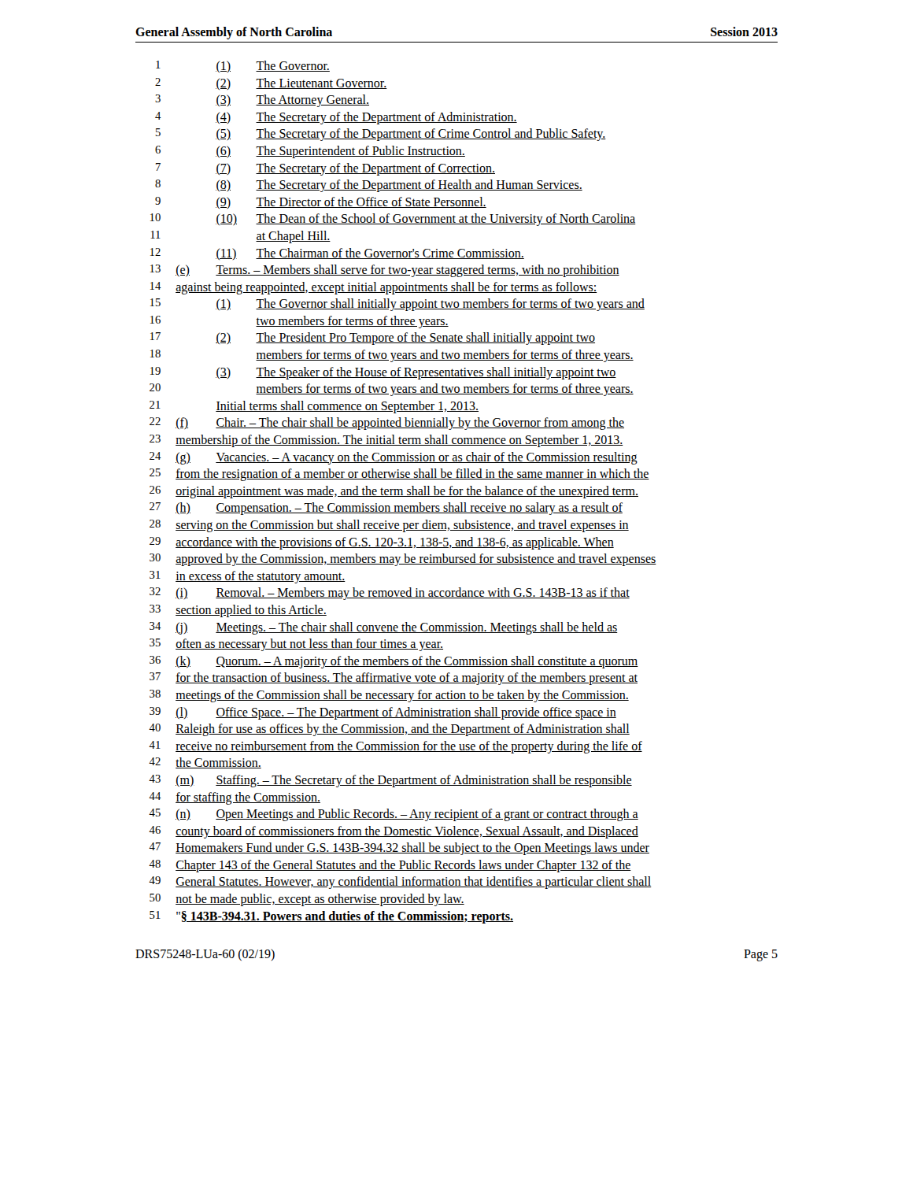General Assembly of North Carolina
Session 2013
(1) The Governor.
(2) The Lieutenant Governor.
(3) The Attorney General.
(4) The Secretary of the Department of Administration.
(5) The Secretary of the Department of Crime Control and Public Safety.
(6) The Superintendent of Public Instruction.
(7) The Secretary of the Department of Correction.
(8) The Secretary of the Department of Health and Human Services.
(9) The Director of the Office of State Personnel.
(10) The Dean of the School of Government at the University of North Carolina
at Chapel Hill.
(11) The Chairman of the Governor's Crime Commission.
(e) Terms. – Members shall serve for two-year staggered terms, with no prohibition
against being reappointed, except initial appointments shall be for terms as follows:
(1) The Governor shall initially appoint two members for terms of two years and
two members for terms of three years.
(2) The President Pro Tempore of the Senate shall initially appoint two
members for terms of two years and two members for terms of three years.
(3) The Speaker of the House of Representatives shall initially appoint two
members for terms of two years and two members for terms of three years.
Initial terms shall commence on September 1, 2013.
(f) Chair. – The chair shall be appointed biennially by the Governor from among the
membership of the Commission. The initial term shall commence on September 1, 2013.
(g) Vacancies. – A vacancy on the Commission or as chair of the Commission resulting
from the resignation of a member or otherwise shall be filled in the same manner in which the
original appointment was made, and the term shall be for the balance of the unexpired term.
(h) Compensation. – The Commission members shall receive no salary as a result of
serving on the Commission but shall receive per diem, subsistence, and travel expenses in
accordance with the provisions of G.S. 120-3.1, 138-5, and 138-6, as applicable. When
approved by the Commission, members may be reimbursed for subsistence and travel expenses
in excess of the statutory amount.
(i) Removal. – Members may be removed in accordance with G.S. 143B-13 as if that
section applied to this Article.
(j) Meetings. – The chair shall convene the Commission. Meetings shall be held as
often as necessary but not less than four times a year.
(k) Quorum. – A majority of the members of the Commission shall constitute a quorum
for the transaction of business. The affirmative vote of a majority of the members present at
meetings of the Commission shall be necessary for action to be taken by the Commission.
(l) Office Space. – The Department of Administration shall provide office space in
Raleigh for use as offices by the Commission, and the Department of Administration shall
receive no reimbursement from the Commission for the use of the property during the life of
the Commission.
(m) Staffing. – The Secretary of the Department of Administration shall be responsible
for staffing the Commission.
(n) Open Meetings and Public Records. – Any recipient of a grant or contract through a
county board of commissioners from the Domestic Violence, Sexual Assault, and Displaced
Homemakers Fund under G.S. 143B-394.32 shall be subject to the Open Meetings laws under
Chapter 143 of the General Statutes and the Public Records laws under Chapter 132 of the
General Statutes. However, any confidential information that identifies a particular client shall
not be made public, except as otherwise provided by law.
"§ 143B-394.31. Powers and duties of the Commission; reports.
DRS75248-LUa-60 (02/19)
Page 5